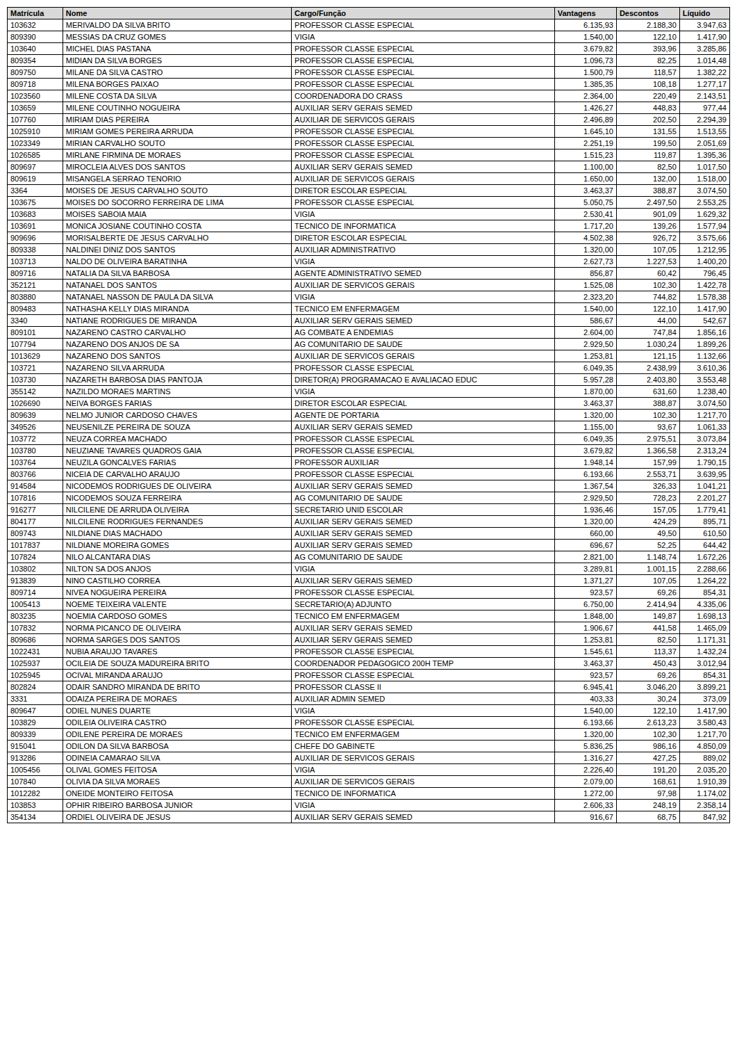| Matrícula | Nome | Cargo/Função | Vantagens | Descontos | Líquido |
| --- | --- | --- | --- | --- | --- |
| 103632 | MERIVALDO DA SILVA BRITO | PROFESSOR CLASSE ESPECIAL | 6.135,93 | 2.188,30 | 3.947,63 |
| 809390 | MESSIAS DA CRUZ GOMES | VIGIA | 1.540,00 | 122,10 | 1.417,90 |
| 103640 | MICHEL DIAS PASTANA | PROFESSOR CLASSE ESPECIAL | 3.679,82 | 393,96 | 3.285,86 |
| 809354 | MIDIAN DA SILVA BORGES | PROFESSOR CLASSE ESPECIAL | 1.096,73 | 82,25 | 1.014,48 |
| 809750 | MILANE DA SILVA CASTRO | PROFESSOR CLASSE ESPECIAL | 1.500,79 | 118,57 | 1.382,22 |
| 809718 | MILENA BORGES PAIXAO | PROFESSOR CLASSE ESPECIAL | 1.385,35 | 108,18 | 1.277,17 |
| 1023560 | MILENE COSTA DA SILVA | COORDENADORA DO CRASS | 2.364,00 | 220,49 | 2.143,51 |
| 103659 | MILENE COUTINHO NOGUEIRA | AUXILIAR SERV GERAIS SEMED | 1.426,27 | 448,83 | 977,44 |
| 107760 | MIRIAM DIAS PEREIRA | AUXILIAR DE SERVICOS GERAIS | 2.496,89 | 202,50 | 2.294,39 |
| 1025910 | MIRIAM GOMES PEREIRA ARRUDA | PROFESSOR CLASSE ESPECIAL | 1.645,10 | 131,55 | 1.513,55 |
| 1023349 | MIRIAN CARVALHO SOUTO | PROFESSOR CLASSE ESPECIAL | 2.251,19 | 199,50 | 2.051,69 |
| 1026585 | MIRLANE FIRMINA DE MORAES | PROFESSOR CLASSE ESPECIAL | 1.515,23 | 119,87 | 1.395,36 |
| 809697 | MIROCLEIA ALVES DOS SANTOS | AUXILIAR SERV GERAIS SEMED | 1.100,00 | 82,50 | 1.017,50 |
| 809619 | MISANGELA SERRAO TENORIO | AUXILIAR DE SERVICOS GERAIS | 1.650,00 | 132,00 | 1.518,00 |
| 3364 | MOISES DE JESUS CARVALHO SOUTO | DIRETOR ESCOLAR ESPECIAL | 3.463,37 | 388,87 | 3.074,50 |
| 103675 | MOISES DO SOCORRO FERREIRA DE LIMA | PROFESSOR CLASSE ESPECIAL | 5.050,75 | 2.497,50 | 2.553,25 |
| 103683 | MOISES SABOIA MAIA | VIGIA | 2.530,41 | 901,09 | 1.629,32 |
| 103691 | MONICA JOSIANE COUTINHO COSTA | TECNICO DE INFORMATICA | 1.717,20 | 139,26 | 1.577,94 |
| 909696 | MORISALBERTE DE JESUS CARVALHO | DIRETOR ESCOLAR ESPECIAL | 4.502,38 | 926,72 | 3.575,66 |
| 809338 | NALDINEI DINIZ DOS SANTOS | AUXILIAR ADMINISTRATIVO | 1.320,00 | 107,05 | 1.212,95 |
| 103713 | NALDO DE OLIVEIRA BARATINHA | VIGIA | 2.627,73 | 1.227,53 | 1.400,20 |
| 809716 | NATALIA DA SILVA BARBOSA | AGENTE ADMINISTRATIVO SEMED | 856,87 | 60,42 | 796,45 |
| 352121 | NATANAEL DOS SANTOS | AUXILIAR DE SERVICOS GERAIS | 1.525,08 | 102,30 | 1.422,78 |
| 803880 | NATANAEL NASSON DE PAULA DA SILVA | VIGIA | 2.323,20 | 744,82 | 1.578,38 |
| 809483 | NATHASHA KELLY DIAS MIRANDA | TECNICO EM ENFERMAGEM | 1.540,00 | 122,10 | 1.417,90 |
| 3340 | NATIANE RODRIGUES DE MIRANDA | AUXILIAR SERV GERAIS SEMED | 586,67 | 44,00 | 542,67 |
| 809101 | NAZARENO CASTRO CARVALHO | AG COMBATE A ENDEMIAS | 2.604,00 | 747,84 | 1.856,16 |
| 107794 | NAZARENO DOS ANJOS DE SA | AG COMUNITARIO DE SAUDE | 2.929,50 | 1.030,24 | 1.899,26 |
| 1013629 | NAZARENO DOS SANTOS | AUXILIAR DE SERVICOS GERAIS | 1.253,81 | 121,15 | 1.132,66 |
| 103721 | NAZARENO SILVA ARRUDA | PROFESSOR CLASSE ESPECIAL | 6.049,35 | 2.438,99 | 3.610,36 |
| 103730 | NAZARETH BARBOSA DIAS PANTOJA | DIRETOR(A) PROGRAMACAO E AVALIACAO EDUC | 5.957,28 | 2.403,80 | 3.553,48 |
| 355142 | NAZILDO MORAES MARTINS | VIGIA | 1.870,00 | 631,60 | 1.238,40 |
| 1026690 | NEIVA BORGES FARIAS | DIRETOR ESCOLAR ESPECIAL | 3.463,37 | 388,87 | 3.074,50 |
| 809639 | NELMO JUNIOR CARDOSO CHAVES | AGENTE DE PORTARIA | 1.320,00 | 102,30 | 1.217,70 |
| 349526 | NEUSENILZE PEREIRA DE SOUZA | AUXILIAR SERV GERAIS SEMED | 1.155,00 | 93,67 | 1.061,33 |
| 103772 | NEUZA CORREA MACHADO | PROFESSOR CLASSE ESPECIAL | 6.049,35 | 2.975,51 | 3.073,84 |
| 103780 | NEUZIANE TAVARES QUADROS GAIA | PROFESSOR CLASSE ESPECIAL | 3.679,82 | 1.366,58 | 2.313,24 |
| 103764 | NEUZILA GONCALVES FARIAS | PROFESSOR AUXILIAR | 1.948,14 | 157,99 | 1.790,15 |
| 803766 | NICEIA DE CARVALHO ARAUJO | PROFESSOR CLASSE ESPECIAL | 6.193,66 | 2.553,71 | 3.639,95 |
| 914584 | NICODEMOS RODRIGUES DE OLIVEIRA | AUXILIAR SERV GERAIS SEMED | 1.367,54 | 326,33 | 1.041,21 |
| 107816 | NICODEMOS SOUZA FERREIRA | AG COMUNITARIO DE SAUDE | 2.929,50 | 728,23 | 2.201,27 |
| 916277 | NILCILENE DE ARRUDA OLIVEIRA | SECRETARIO UNID ESCOLAR | 1.936,46 | 157,05 | 1.779,41 |
| 804177 | NILCILENE RODRIGUES FERNANDES | AUXILIAR SERV GERAIS SEMED | 1.320,00 | 424,29 | 895,71 |
| 809743 | NILDIANE DIAS MACHADO | AUXILIAR SERV GERAIS SEMED | 660,00 | 49,50 | 610,50 |
| 1017837 | NILDIANE MOREIRA GOMES | AUXILIAR SERV GERAIS SEMED | 696,67 | 52,25 | 644,42 |
| 107824 | NILO ALCANTARA DIAS | AG COMUNITARIO DE SAUDE | 2.821,00 | 1.148,74 | 1.672,26 |
| 103802 | NILTON SA DOS ANJOS | VIGIA | 3.289,81 | 1.001,15 | 2.288,66 |
| 913839 | NINO CASTILHO CORREA | AUXILIAR SERV GERAIS SEMED | 1.371,27 | 107,05 | 1.264,22 |
| 809714 | NIVEA NOGUEIRA PEREIRA | PROFESSOR CLASSE ESPECIAL | 923,57 | 69,26 | 854,31 |
| 1005413 | NOEME TEIXEIRA VALENTE | SECRETARIO(A) ADJUNTO | 6.750,00 | 2.414,94 | 4.335,06 |
| 803235 | NOEMIA CARDOSO GOMES | TECNICO EM ENFERMAGEM | 1.848,00 | 149,87 | 1.698,13 |
| 107832 | NORMA PICANCO DE OLIVEIRA | AUXILIAR SERV GERAIS SEMED | 1.906,67 | 441,58 | 1.465,09 |
| 809686 | NORMA SARGES DOS SANTOS | AUXILIAR SERV GERAIS SEMED | 1.253,81 | 82,50 | 1.171,31 |
| 1022431 | NUBIA ARAUJO TAVARES | PROFESSOR CLASSE ESPECIAL | 1.545,61 | 113,37 | 1.432,24 |
| 1025937 | OCILEIA DE SOUZA MADUREIRA BRITO | COORDENADOR PEDAGOGICO 200H TEMP | 3.463,37 | 450,43 | 3.012,94 |
| 1025945 | OCIVAL MIRANDA ARAUJO | PROFESSOR CLASSE ESPECIAL | 923,57 | 69,26 | 854,31 |
| 802824 | ODAIR SANDRO MIRANDA DE BRITO | PROFESSOR CLASSE II | 6.945,41 | 3.046,20 | 3.899,21 |
| 3331 | ODAIZA PEREIRA DE MORAES | AUXILIAR ADMIN SEMED | 403,33 | 30,24 | 373,09 |
| 809647 | ODIEL NUNES DUARTE | VIGIA | 1.540,00 | 122,10 | 1.417,90 |
| 103829 | ODILEIA OLIVEIRA CASTRO | PROFESSOR CLASSE ESPECIAL | 6.193,66 | 2.613,23 | 3.580,43 |
| 809339 | ODILENE PEREIRA DE MORAES | TECNICO EM ENFERMAGEM | 1.320,00 | 102,30 | 1.217,70 |
| 915041 | ODILON DA SILVA BARBOSA | CHEFE DO GABINETE | 5.836,25 | 986,16 | 4.850,09 |
| 913286 | ODINEIA CAMARAO SILVA | AUXILIAR DE SERVICOS GERAIS | 1.316,27 | 427,25 | 889,02 |
| 1005456 | OLIVAL GOMES FEITOSA | VIGIA | 2.226,40 | 191,20 | 2.035,20 |
| 107840 | OLIVIA DA SILVA MORAES | AUXILIAR DE SERVICOS GERAIS | 2.079,00 | 168,61 | 1.910,39 |
| 1012282 | ONEIDE MONTEIRO FEITOSA | TECNICO DE INFORMATICA | 1.272,00 | 97,98 | 1.174,02 |
| 103853 | OPHIR RIBEIRO BARBOSA JUNIOR | VIGIA | 2.606,33 | 248,19 | 2.358,14 |
| 354134 | ORDIEL OLIVEIRA DE JESUS | AUXILIAR SERV GERAIS SEMED | 916,67 | 68,75 | 847,92 |